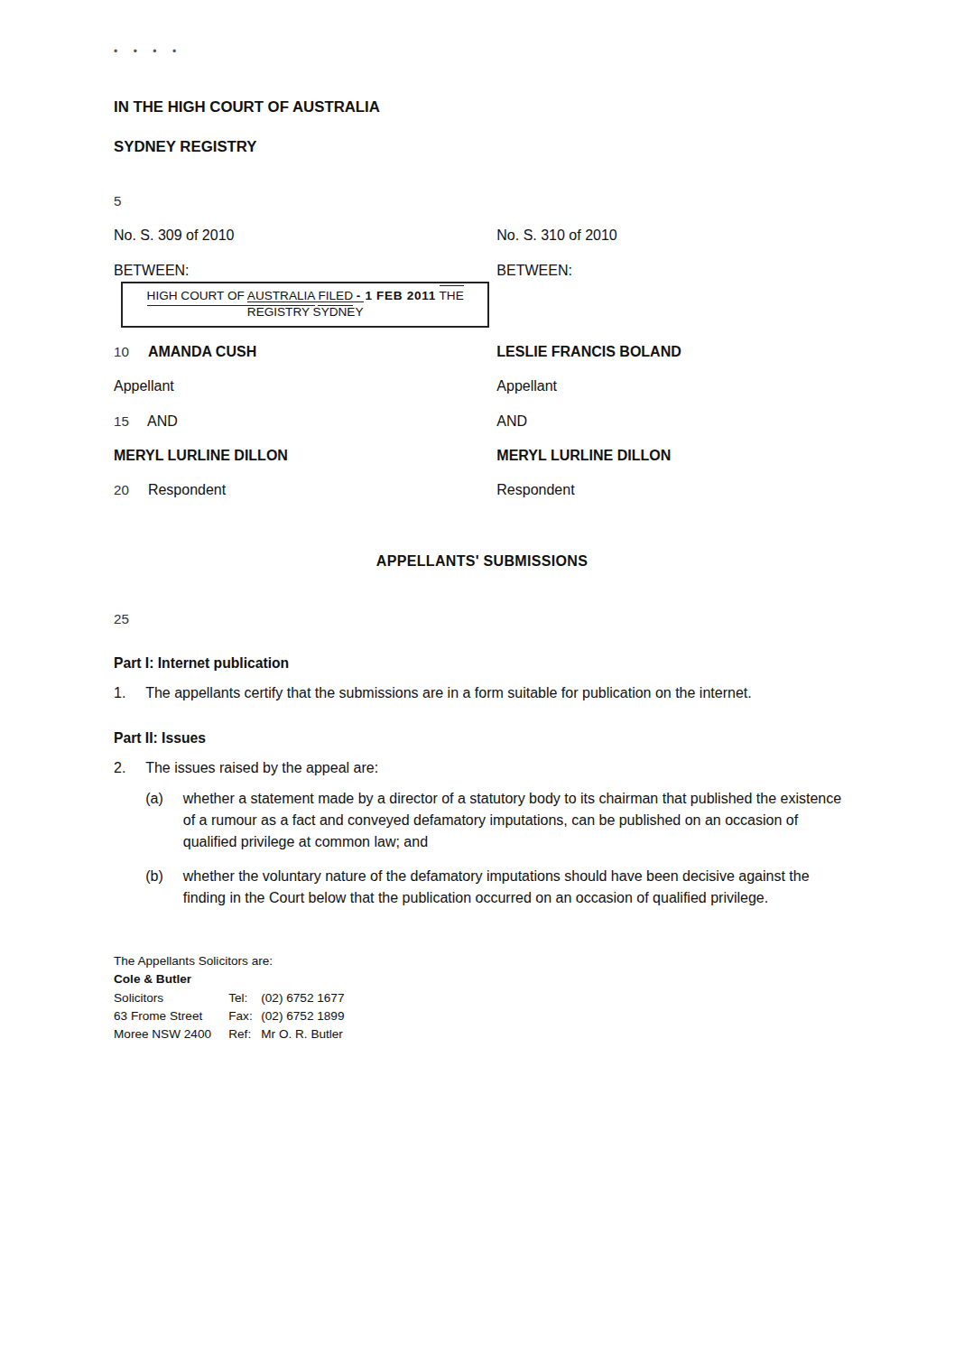• • • •
IN THE HIGH COURT OF AUSTRALIA
SYDNEY REGISTRY
| 5 | |
| No. S. 309 of 2010 | No. S. 310 of 2010 |
| BETWEEN: HIGH COURT OF AUSTRALIA FILED - 1 FEB 2011 THE REGISTRY SYDNEY | BETWEEN: |
| 10 AMANDA CUSH | LESLIE FRANCIS BOLAND |
| Appellant | Appellant |
| 15 AND | AND |
| MERYL LURLINE DILLON | MERYL LURLINE DILLON |
| 20 Respondent | Respondent |
APPELLANTS' SUBMISSIONS
25
Part I: Internet publication
1. The appellants certify that the submissions are in a form suitable for publication on the internet.
Part II: Issues
2. The issues raised by the appeal are:
(a) whether a statement made by a director of a statutory body to its chairman that published the existence of a rumour as a fact and conveyed defamatory imputations, can be published on an occasion of qualified privilege at common law; and
(b) whether the voluntary nature of the defamatory imputations should have been decisive against the finding in the Court below that the publication occurred on an occasion of qualified privilege.
The Appellants Solicitors are:
Cole & Butler
| Solicitors | Tel: | (02) 6752 1677 |
| 63 Frome Street | Fax: | (02) 6752 1899 |
| Moree NSW 2400 | Ref: | Mr O. R. Butler |